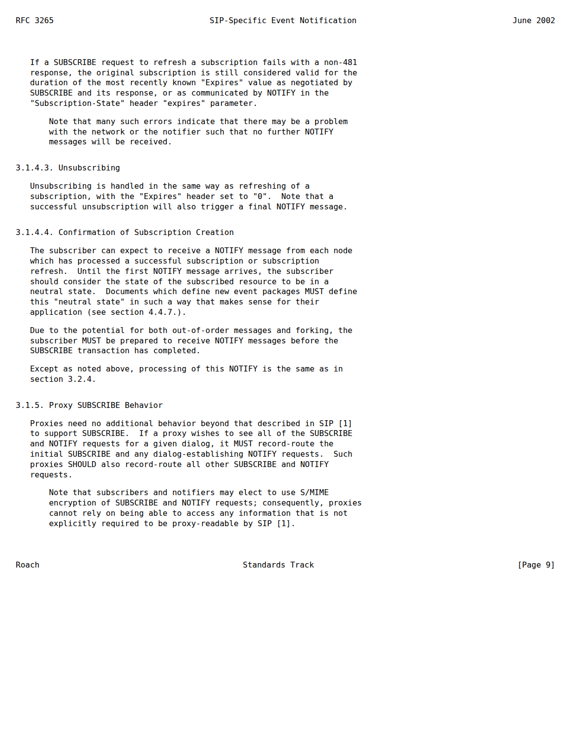RFC 3265 SIP-Specific Event Notification June 2002
If a SUBSCRIBE request to refresh a subscription fails with a non-481 response, the original subscription is still considered valid for the duration of the most recently known "Expires" value as negotiated by SUBSCRIBE and its response, or as communicated by NOTIFY in the "Subscription-State" header "expires" parameter.
Note that many such errors indicate that there may be a problem with the network or the notifier such that no further NOTIFY messages will be received.
3.1.4.3. Unsubscribing
Unsubscribing is handled in the same way as refreshing of a subscription, with the "Expires" header set to "0". Note that a successful unsubscription will also trigger a final NOTIFY message.
3.1.4.4. Confirmation of Subscription Creation
The subscriber can expect to receive a NOTIFY message from each node which has processed a successful subscription or subscription refresh. Until the first NOTIFY message arrives, the subscriber should consider the state of the subscribed resource to be in a neutral state. Documents which define new event packages MUST define this "neutral state" in such a way that makes sense for their application (see section 4.4.7.).
Due to the potential for both out-of-order messages and forking, the subscriber MUST be prepared to receive NOTIFY messages before the SUBSCRIBE transaction has completed.
Except as noted above, processing of this NOTIFY is the same as in section 3.2.4.
3.1.5. Proxy SUBSCRIBE Behavior
Proxies need no additional behavior beyond that described in SIP [1] to support SUBSCRIBE. If a proxy wishes to see all of the SUBSCRIBE and NOTIFY requests for a given dialog, it MUST record-route the initial SUBSCRIBE and any dialog-establishing NOTIFY requests. Such proxies SHOULD also record-route all other SUBSCRIBE and NOTIFY requests.
Note that subscribers and notifiers may elect to use S/MIME encryption of SUBSCRIBE and NOTIFY requests; consequently, proxies cannot rely on being able to access any information that is not explicitly required to be proxy-readable by SIP [1].
Roach Standards Track [Page 9]